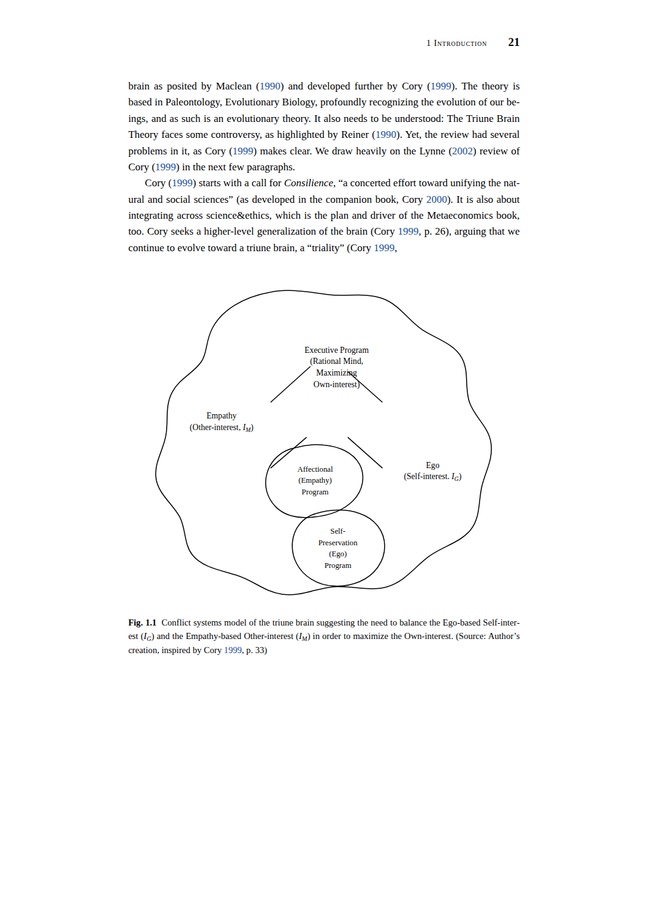1 Introduction 21
brain as posited by Maclean (1990) and developed further by Cory (1999). The theory is based in Paleontology, Evolutionary Biology, profoundly recognizing the evolution of our beings, and as such is an evolutionary theory. It also needs to be understood: The Triune Brain Theory faces some controversy, as highlighted by Reiner (1990). Yet, the review had several problems in it, as Cory (1999) makes clear. We draw heavily on the Lynne (2002) review of Cory (1999) in the next few paragraphs.
Cory (1999) starts with a call for Consilience, “a concerted effort toward unifying the natural and social sciences” (as developed in the companion book, Cory 2000). It is also about integrating across science&ethics, which is the plan and driver of the Metaeconomics book, too. Cory seeks a higher-level generalization of the brain (Cory 1999, p. 26), arguing that we continue to evolve toward a triune brain, a “triality” (Cory 1999,
Executive Program (Rational Mind, Maximizing Own-interest) Empathy (Other-interest, IM) Ego (Self-interest. IG) Affectional (Empathy) Program Self- Preservation (Ego) Program
Fig. 1.1 Conflict systems model of the triune brain suggesting the need to balance the Ego-based Self-interest (IG) and the Empathy-based Other-interest (IM) in order to maximize the Own-interest. (Source: Author’s creation, inspired by Cory 1999, p. 33)